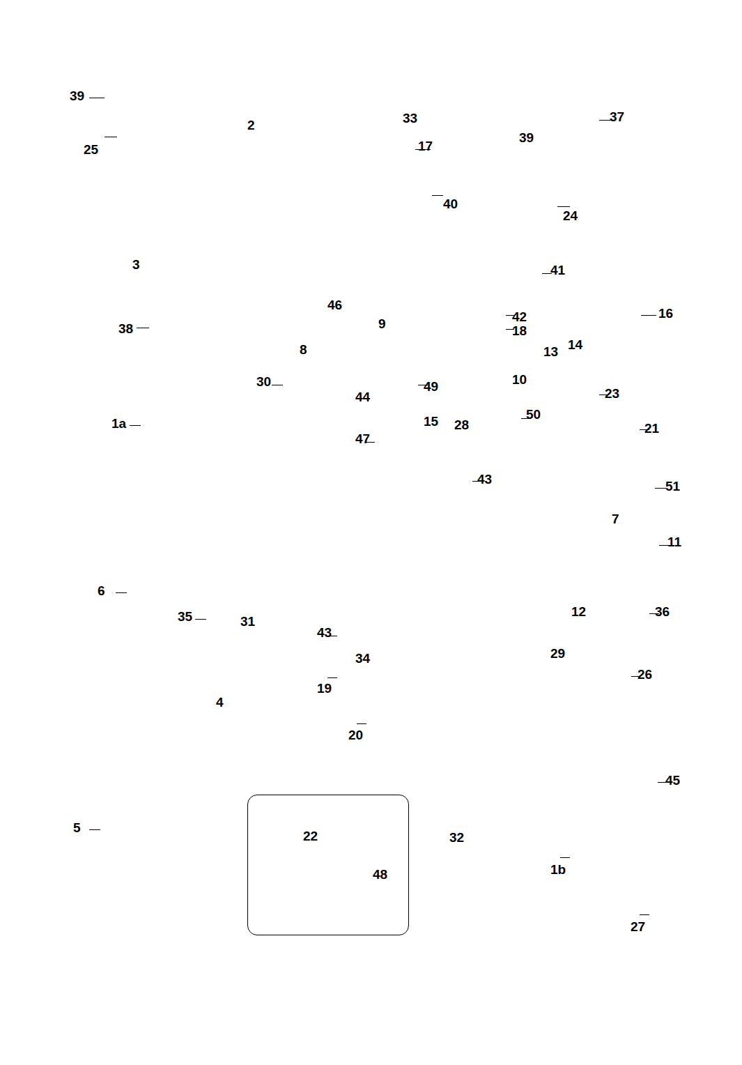39 2 33 37 39 17 25 24 40 3 41 16 46 42 38 9 18 8 13 14 30 49 10 23 44 1a 15 28 50 21 47 43 51 7 6 11 12 36 35 31 43 34 29 19 26 4 20 45 5 22 32 1b 48 27